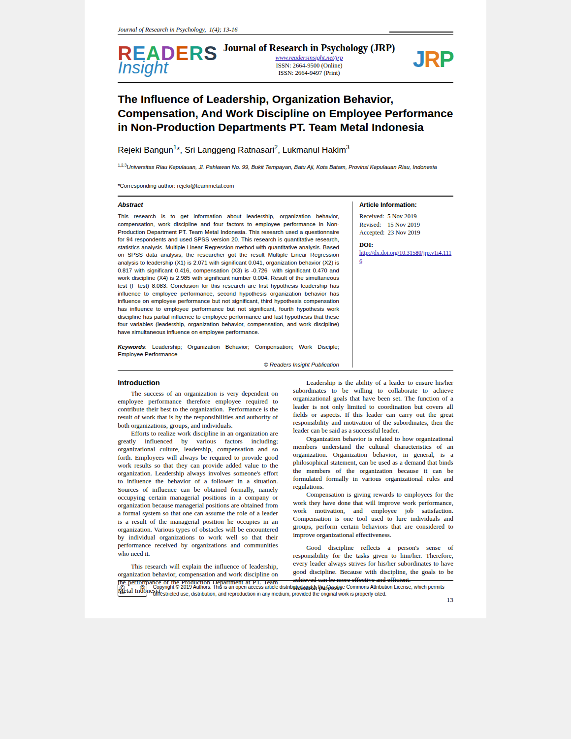Journal of Research in Psychology, 1(4); 13-16
READERS
Insight
Journal of Research in Psychology (JRP)
www.readersinsight.net/jrp
ISSN: 2664-9500 (Online)
ISSN: 2664-9497 (Print)
JRP
The Influence of Leadership, Organization Behavior, Compensation, And Work Discipline on Employee Performance in Non-Production Departments PT. Team Metal Indonesia
Rejeki Bangun1*, Sri Langgeng Ratnasari2, Lukmanul Hakim3
1,2,3Universitas Riau Kepulauan, Jl. Pahlawan No. 99, Bukit Tempayan, Batu Aji, Kota Batam, Provinsi Kepulauan Riau, Indonesia
*Corresponding author: rejeki@teammetal.com
Abstract
This research is to get information about leadership, organization behavior, compensation, work discipline and four factors to employee performance in Non-Production Department PT. Team Metal Indonesia. This research used a questionnaire for 94 respondents and used SPSS version 20. This research is quantitative research, statistics analysis. Multiple Linear Regression method with quantitative analysis. Based on SPSS data analysis, the researcher got the result Multiple Linear Regression analysis to leadership (X1) is 2.071 with significant 0.041, organization behavior (X2) is 0.817 with significant 0.416, compensation (X3) is -0.726 with significant 0.470 and work discipline (X4) is 2.985 with significant number 0.004. Result of the simultaneous test (F test) 8.083. Conclusion for this research are first hypothesis leadership has influence to employee performance, second hypothesis organization behavior has influence on employee performance but not significant, third hypothesis compensation has influence to employee performance but not significant, fourth hypothesis work discipline has partial influence to employee performance and last hypothesis that these four variables (leadership, organization behavior, compensation, and work discipline) have simultaneous influence on employee performance.
Keywords: Leadership; Organization Behavior; Compensation; Work Disciple; Employee Performance
© Readers Insight Publication
Article Information:
Received: 5 Nov 2019
Revised: 15 Nov 2019
Accepted: 23 Nov 2019
DOI:
http://dx.doi.org/10.31580/jrp.v1i4.1116
Introduction
The success of an organization is very dependent on employee performance therefore employee required to contribute their best to the organization. Performance is the result of work that is by the responsibilities and authority of both organizations, groups, and individuals.
Efforts to realize work discipline in an organization are greatly influenced by various factors including; organizational culture, leadership, compensation and so forth. Employees will always be required to provide good work results so that they can provide added value to the organization. Leadership always involves someone's effort to influence the behavior of a follower in a situation. Sources of influence can be obtained formally, namely occupying certain managerial positions in a company or organization because managerial positions are obtained from a formal system so that one can assume the role of a leader is a result of the managerial position he occupies in an organization. Various types of obstacles will be encountered by individual organizations to work well so that their performance received by organizations and communities who need it.
This research will explain the influence of leadership, organization behavior, compensation and work discipline on the performance of the Production Department at PT. Team Metal Indonesia.
Leadership is the ability of a leader to ensure his/her subordinates to be willing to collaborate to achieve organizational goals that have been set. The function of a leader is not only limited to coordination but covers all fields or aspects. If this leader can carry out the great responsibility and motivation of the subordinates, then the leader can be said as a successful leader.
Organization behavior is related to how organizational members understand the cultural characteristics of an organization. Organization behavior, in general, is a philosophical statement, can be used as a demand that binds the members of the organization because it can be formulated formally in various organizational rules and regulations.
Compensation is giving rewards to employees for the work they have done that will improve work performance, work motivation, and employee job satisfaction. Compensation is one tool used to lure individuals and groups, perform certain behaviors that are considered to improve organizational effectiveness.
Good discipline reflects a person's sense of responsibility for the tasks given to him/her. Therefore, every leader always strives for his/her subordinates to have good discipline. Because with discipline, the goals to be achieved can be more effective and efficient.
Research purposes
ⒸⒹ
BY
Copyright © 2019 Authors. This is an open access article distributed under the Creative Commons Attribution License, which permits unrestricted use, distribution, and reproduction in any medium, provided the original work is properly cited.
13